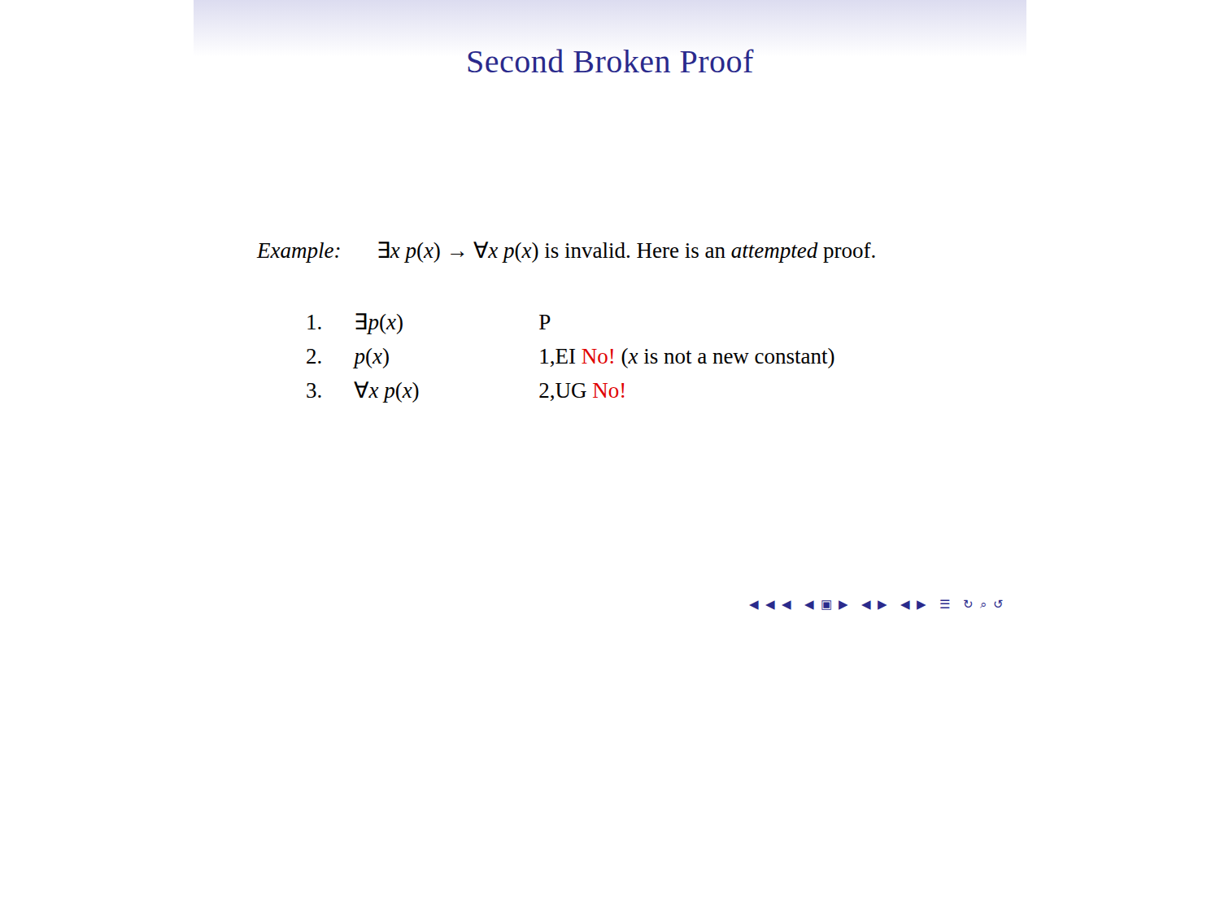Second Broken Proof
Example: ∃x p(x) → ∀x p(x) is invalid. Here is an attempted proof.
| 1. | ∃ p ( x ) | P |
| 2. | p ( x ) | 1,EI No! ( x is not a new constant) |
| 3. | ∀ x p ( x ) | 2,UG No! |
◀◀◀◀▣▶◀▶◀▶☰↻⌕↺